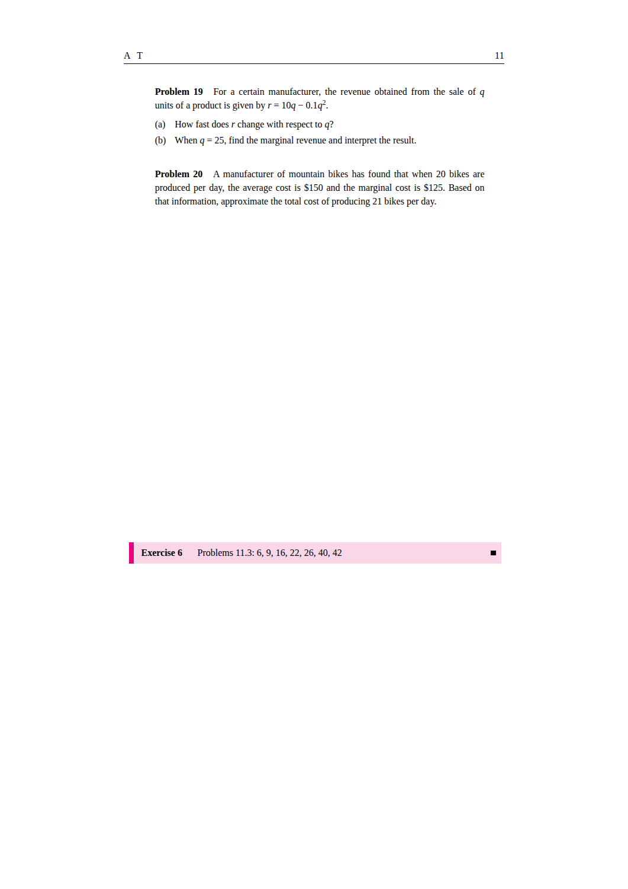A T 11
Problem 19 For a certain manufacturer, the revenue obtained from the sale of q units of a product is given by r = 10q − 0.1q2.
(a) How fast does r change with respect to q?
(b) When q = 25, find the marginal revenue and interpret the result.
Problem 20 A manufacturer of mountain bikes has found that when 20 bikes are produced per day, the average cost is $150 and the marginal cost is $125. Based on that information, approximate the total cost of producing 21 bikes per day.
Exercise 6 Problems 11.3: 6, 9, 16, 22, 26, 40, 42